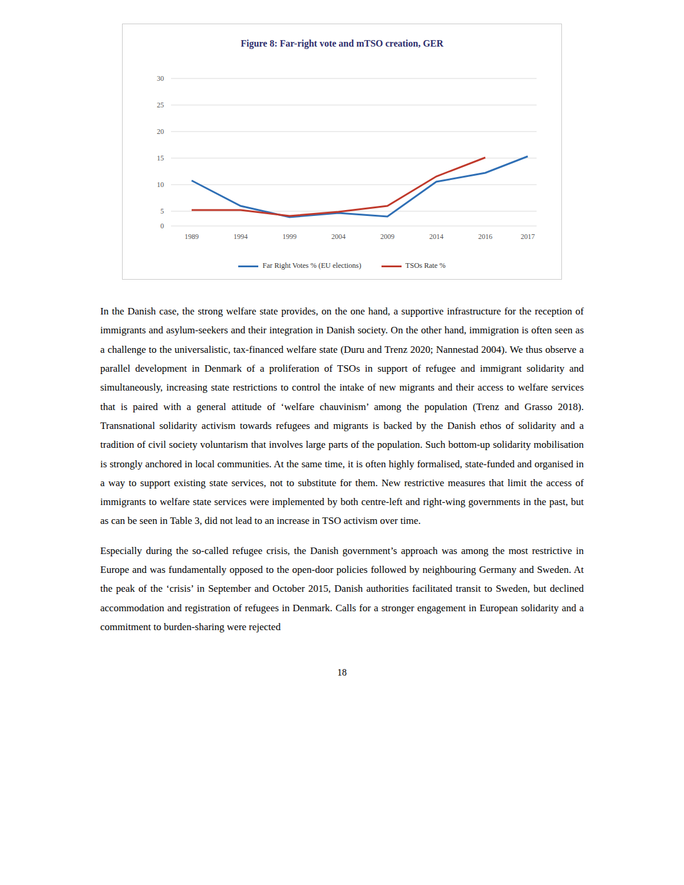Figure 8: Far-right vote and mTSO creation, GER
30 25 20 15 10 5 0 1989 1994 1999 2004 2009 2014 2016 2017
Far Right Votes % (EU elections)
TSOs Rate %
In the Danish case, the strong welfare state provides, on the one hand, a supportive infrastructure for the reception of immigrants and asylum-seekers and their integration in Danish society. On the other hand, immigration is often seen as a challenge to the universalistic, tax-financed welfare state (Duru and Trenz 2020; Nannestad 2004). We thus observe a parallel development in Denmark of a proliferation of TSOs in support of refugee and immigrant solidarity and simultaneously, increasing state restrictions to control the intake of new migrants and their access to welfare services that is paired with a general attitude of ‘welfare chauvinism’ among the population (Trenz and Grasso 2018). Transnational solidarity activism towards refugees and migrants is backed by the Danish ethos of solidarity and a tradition of civil society voluntarism that involves large parts of the population. Such bottom-up solidarity mobilisation is strongly anchored in local communities. At the same time, it is often highly formalised, state-funded and organised in a way to support existing state services, not to substitute for them. New restrictive measures that limit the access of immigrants to welfare state services were implemented by both centre-left and right-wing governments in the past, but as can be seen in Table 3, did not lead to an increase in TSO activism over time.
Especially during the so-called refugee crisis, the Danish government’s approach was among the most restrictive in Europe and was fundamentally opposed to the open-door policies followed by neighbouring Germany and Sweden. At the peak of the ‘crisis’ in September and October 2015, Danish authorities facilitated transit to Sweden, but declined accommodation and registration of refugees in Denmark. Calls for a stronger engagement in European solidarity and a commitment to burden-sharing were rejected
18